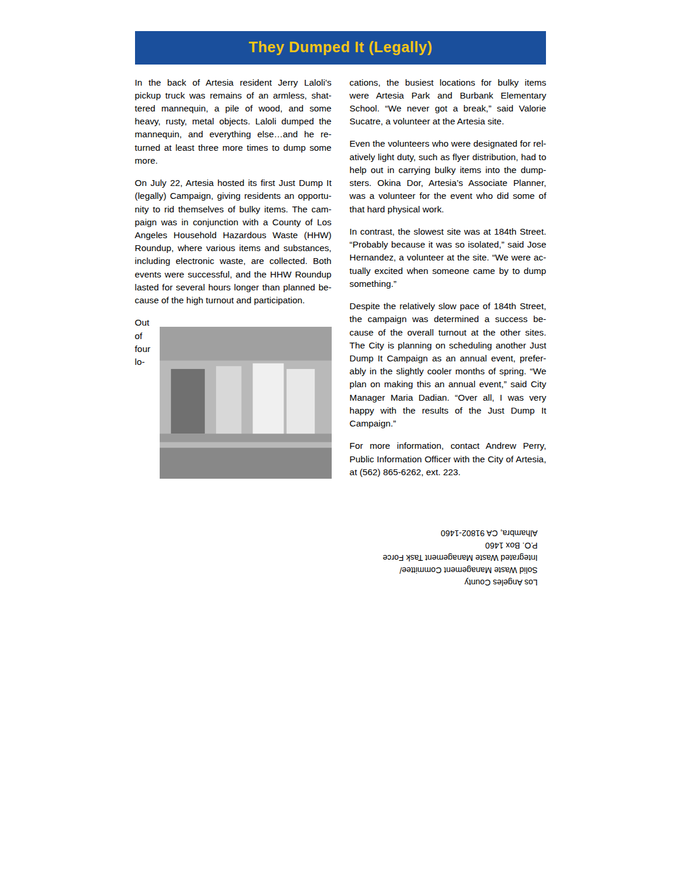They Dumped It (Legally)
In the back of Artesia resident Jerry Laloli’s pickup truck was remains of an armless, shattered mannequin, a pile of wood, and some heavy, rusty, metal objects. Laloli dumped the mannequin, and everything else…and he returned at least three more times to dump some more.
On July 22, Artesia hosted its first Just Dump It (legally) Campaign, giving residents an opportunity to rid themselves of bulky items. The campaign was in conjunction with a County of Los Angeles Household Hazardous Waste (HHW) Roundup, where various items and substances, including electronic waste, are collected. Both events were successful, and the HHW Roundup lasted for several hours longer than planned because of the high turnout and participation.
Out of four locations, the busiest locations for bulky items were Artesia Park and Burbank Elementary School. “We never got a break,” said Valorie Sucatre, a volunteer at the Artesia site.
Even the volunteers who were designated for relatively light duty, such as flyer distribution, had to help out in carrying bulky items into the dumpsters. Okina Dor, Artesia’s Associate Planner, was a volunteer for the event who did some of that hard physical work.
In contrast, the slowest site was at 184th Street. “Probably because it was so isolated,” said Jose Hernandez, a volunteer at the site. “We were actually excited when someone came by to dump something.”
Despite the relatively slow pace of 184th Street, the campaign was determined a success because of the overall turnout at the other sites. The City is planning on scheduling another Just Dump It Campaign as an annual event, preferably in the slightly cooler months of spring. “We plan on making this an annual event,” said City Manager Maria Dadian. “Over all, I was very happy with the results of the Just Dump It Campaign.”
For more information, contact Andrew Perry, Public Information Officer with the City of Artesia, at (562) 865-6262, ext. 223.
Los Angeles County
Solid Waste Management Committee/
Integrated Waste Management Task Force
P.O. Box 1460
Alhambra, CA 91802-1460